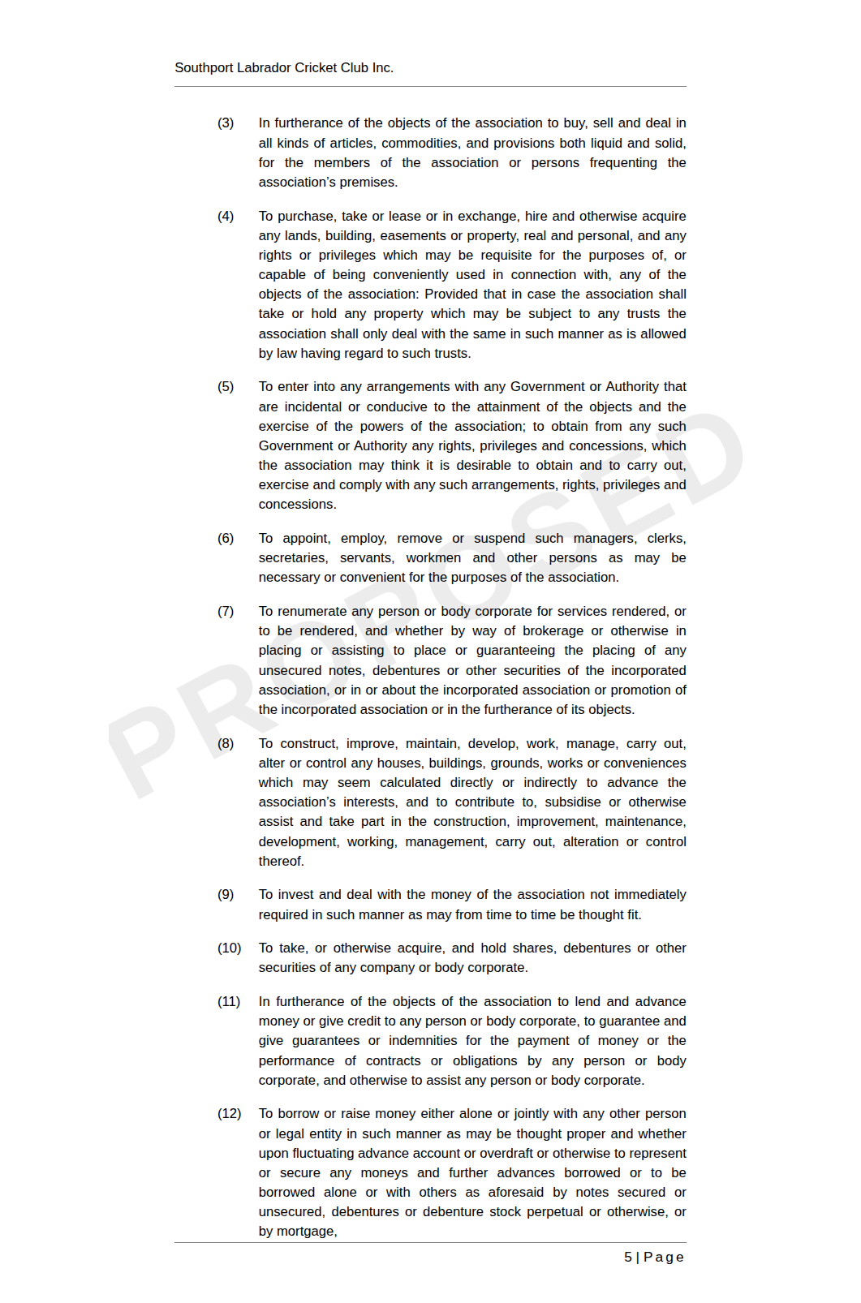PROPOSED
Southport Labrador Cricket Club Inc.
(3) In furtherance of the objects of the association to buy, sell and deal in all kinds of articles, commodities, and provisions both liquid and solid, for the members of the association or persons frequenting the association’s premises.
(4) To purchase, take or lease or in exchange, hire and otherwise acquire any lands, building, easements or property, real and personal, and any rights or privileges which may be requisite for the purposes of, or capable of being conveniently used in connection with, any of the objects of the association: Provided that in case the association shall take or hold any property which may be subject to any trusts the association shall only deal with the same in such manner as is allowed by law having regard to such trusts.
(5) To enter into any arrangements with any Government or Authority that are incidental or conducive to the attainment of the objects and the exercise of the powers of the association; to obtain from any such Government or Authority any rights, privileges and concessions, which the association may think it is desirable to obtain and to carry out, exercise and comply with any such arrangements, rights, privileges and concessions.
(6) To appoint, employ, remove or suspend such managers, clerks, secretaries, servants, workmen and other persons as may be necessary or convenient for the purposes of the association.
(7) To renumerate any person or body corporate for services rendered, or to be rendered, and whether by way of brokerage or otherwise in placing or assisting to place or guaranteeing the placing of any unsecured notes, debentures or other securities of the incorporated association, or in or about the incorporated association or promotion of the incorporated association or in the furtherance of its objects.
(8) To construct, improve, maintain, develop, work, manage, carry out, alter or control any houses, buildings, grounds, works or conveniences which may seem calculated directly or indirectly to advance the association’s interests, and to contribute to, subsidise or otherwise assist and take part in the construction, improvement, maintenance, development, working, management, carry out, alteration or control thereof.
(9) To invest and deal with the money of the association not immediately required in such manner as may from time to time be thought fit.
(10) To take, or otherwise acquire, and hold shares, debentures or other securities of any company or body corporate.
(11) In furtherance of the objects of the association to lend and advance money or give credit to any person or body corporate, to guarantee and give guarantees or indemnities for the payment of money or the performance of contracts or obligations by any person or body corporate, and otherwise to assist any person or body corporate.
(12) To borrow or raise money either alone or jointly with any other person or legal entity in such manner as may be thought proper and whether upon fluctuating advance account or overdraft or otherwise to represent or secure any moneys and further advances borrowed or to be borrowed alone or with others as aforesaid by notes secured or unsecured, debentures or debenture stock perpetual or otherwise, or by mortgage,
5 | Page